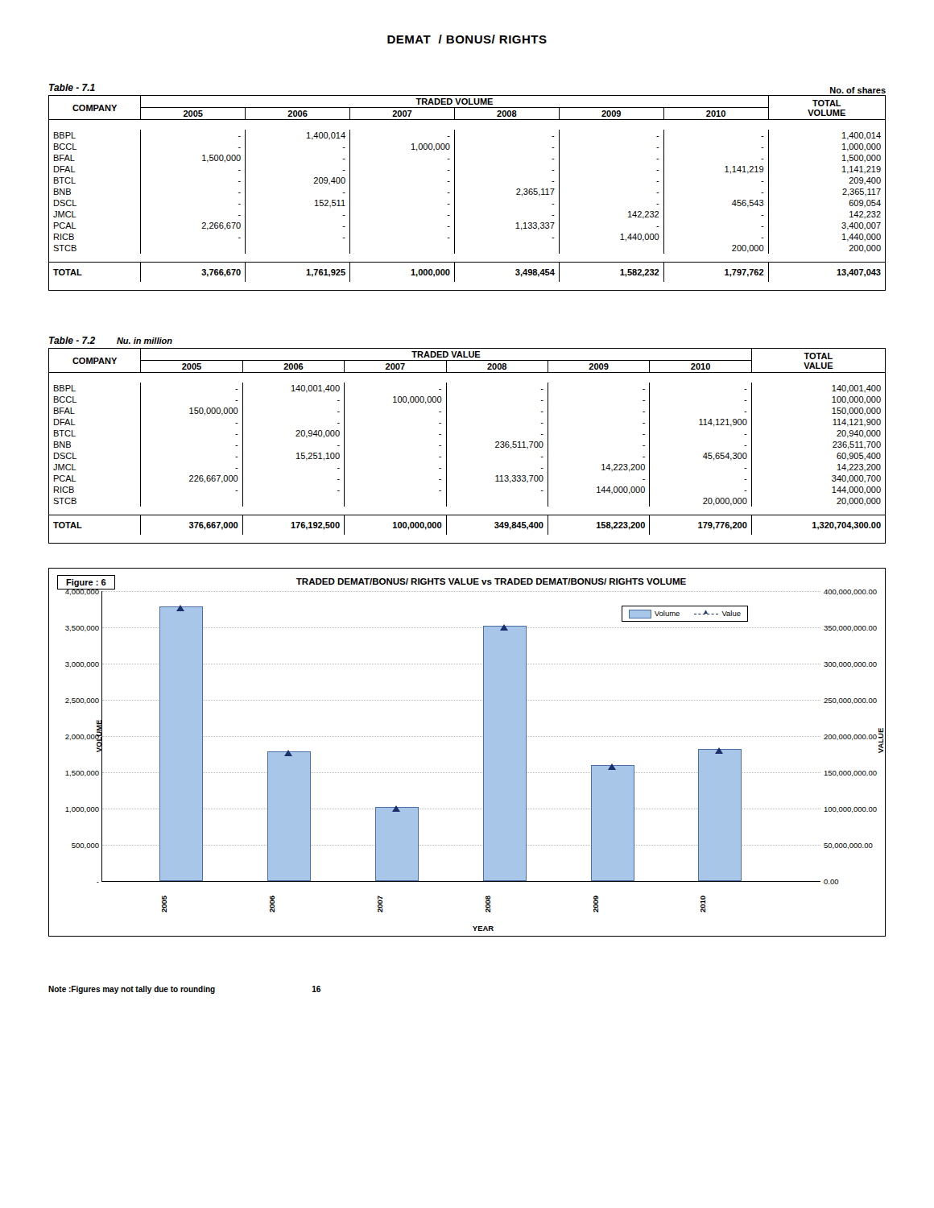DEMAT / BONUS/ RIGHTS
Table - 7.1
No. of shares
| COMPANY | TRADED VOLUME | TOTAL VOLUME |
| --- | --- | --- |
| 2005 | 2006 | 2007 | 2008 | 2009 | 2010 |
| BBPL | - | 1,400,014 | - | - | - | - | 1,400,014 |
| BCCL | - | - | 1,000,000 | - | - | - | 1,000,000 |
| BFAL | 1,500,000 | - | - | - | - | - | 1,500,000 |
| DFAL | - | - | - | - | - | 1,141,219 | 1,141,219 |
| BTCL | - | 209,400 | - | - | - | - | 209,400 |
| BNB | - | - | - | 2,365,117 | - | - | 2,365,117 |
| DSCL | - | 152,511 | - | - | - | 456,543 | 609,054 |
| JMCL | - | - | - | - | 142,232 | - | 142,232 |
| PCAL | 2,266,670 | - | - | 1,133,337 | - | - | 3,400,007 |
| RICB | - | - | - | - | 1,440,000 | - | 1,440,000 |
| STCB | | | | | | 200,000 | 200,000 |
| TOTAL | 3,766,670 | 1,761,925 | 1,000,000 | 3,498,454 | 1,582,232 | 1,797,762 | 13,407,043 |
Table - 7.2 Nu. in million
| COMPANY | TRADED VALUE | TOTAL VALUE |
| --- | --- | --- |
| 2005 | 2006 | 2007 | 2008 | 2009 | 2010 |
| BBPL | - | 140,001,400 | - | - | - | - | 140,001,400 |
| BCCL | - | - | 100,000,000 | - | - | - | 100,000,000 |
| BFAL | 150,000,000 | - | - | - | - | - | 150,000,000 |
| DFAL | - | - | - | - | - | 114,121,900 | 114,121,900 |
| BTCL | - | 20,940,000 | - | - | - | - | 20,940,000 |
| BNB | - | - | - | 236,511,700 | - | - | 236,511,700 |
| DSCL | - | 15,251,100 | - | - | - | 45,654,300 | 60,905,400 |
| JMCL | - | - | - | - | 14,223,200 | - | 14,223,200 |
| PCAL | 226,667,000 | - | - | 113,333,700 | - | - | 340,000,700 |
| RICB | - | - | - | - | 144,000,000 | - | 144,000,000 |
| STCB | | | | | | 20,000,000 | 20,000,000 |
| TOTAL | 376,667,000 | 176,192,500 | 100,000,000 | 349,845,400 | 158,223,200 | 179,776,200 | 1,320,704,300.00 |
Figure : 6
TRADED DEMAT/BONUS/ RIGHTS VALUE vs TRADED DEMAT/BONUS/ RIGHTS VOLUME
Volume Value
4,000,000
3,500,000
3,000,000
2,500,000
2,000,000
1,500,000
1,000,000
500,000
-
400,000,000.00
350,000,000.00
300,000,000.00
250,000,000.00
200,000,000.00
150,000,000.00
100,000,000.00
50,000,000.00
0.00
VOLUME
VALUE
2005
2006
2007
2008
2009
2010
YEAR
Note :Figures may not tally due to rounding 16